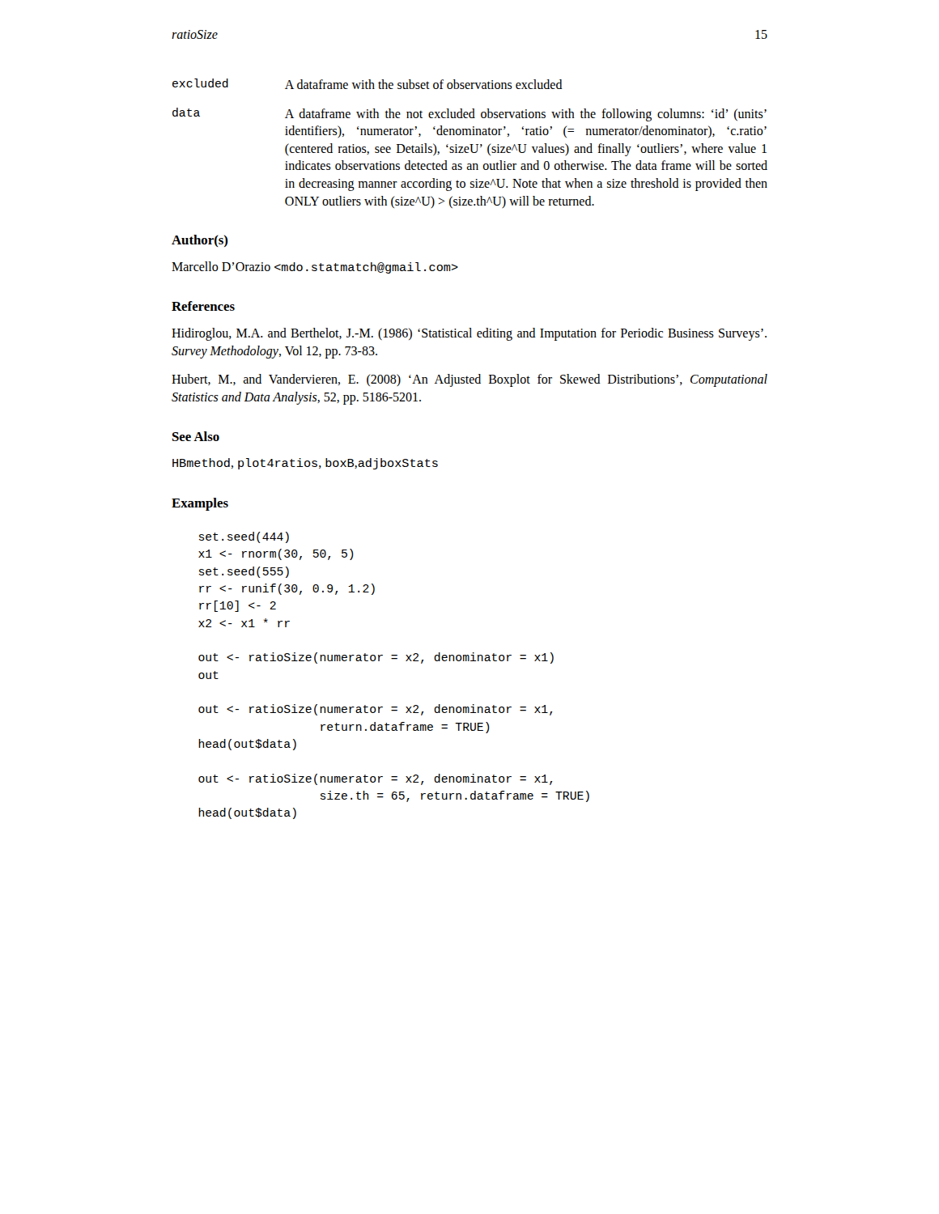ratioSize 15
excluded
A dataframe with the subset of observations excluded
data
A dataframe with the not excluded observations with the following columns: ‘id’ (units’ identifiers), ‘numerator’, ‘denominator’, ‘ratio’ (= numerator/denominator), ‘c.ratio’ (centered ratios, see Details), ‘sizeU’ (size^U values) and finally ‘outliers’, where value 1 indicates observations detected as an outlier and 0 otherwise. The data frame will be sorted in decreasing manner according to size^U. Note that when a size threshold is provided then ONLY outliers with (size^U) > (size.th^U) will be returned.
Author(s)
Marcello D’Orazio <mdo.statmatch@gmail.com>
References
Hidiroglou, M.A. and Berthelot, J.-M. (1986) ‘Statistical editing and Imputation for Periodic Business Surveys’. Survey Methodology, Vol 12, pp. 73-83.
Hubert, M., and Vandervieren, E. (2008) ‘An Adjusted Boxplot for Skewed Distributions’, Computational Statistics and Data Analysis, 52, pp. 5186-5201.
See Also
HBmethod, plot4ratios, boxB,adjboxStats
Examples
set.seed(444)
x1 <- rnorm(30, 50, 5)
set.seed(555)
rr <- runif(30, 0.9, 1.2)
rr[10] <- 2
x2 <- x1 * rr

out <- ratioSize(numerator = x2, denominator = x1)
out

out <- ratioSize(numerator = x2, denominator = x1,
                 return.dataframe = TRUE)
head(out$data)

out <- ratioSize(numerator = x2, denominator = x1,
                 size.th = 65, return.dataframe = TRUE)
head(out$data)